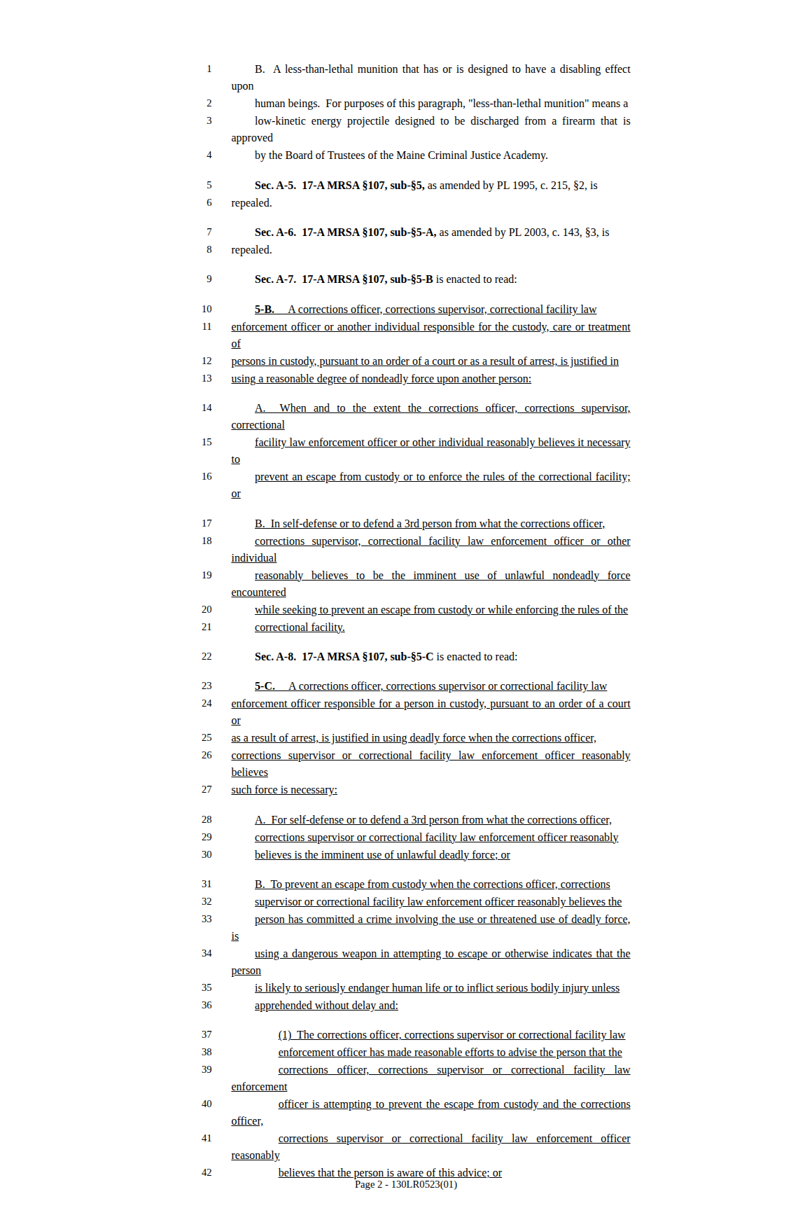| 1 | B. A less-than-lethal munition that has or is designed to have a disabling effect upon |
| 2 | human beings. For purposes of this paragraph, "less-than-lethal munition" means a |
| 3 | low-kinetic energy projectile designed to be discharged from a firearm that is approved |
| 4 | by the Board of Trustees of the Maine Criminal Justice Academy. |
| 5 | Sec. A-5. 17-A MRSA §107, sub-§5, as amended by PL 1995, c. 215, §2, is |
| 6 | repealed. |
| 7 | Sec. A-6. 17-A MRSA §107, sub-§5-A, as amended by PL 2003, c. 143, §3, is |
| 8 | repealed. |
| 9 | Sec. A-7. 17-A MRSA §107, sub-§5-B is enacted to read: |
| 10 | 5-B. A corrections officer, corrections supervisor, correctional facility law |
| 11 | enforcement officer or another individual responsible for the custody, care or treatment of |
| 12 | persons in custody, pursuant to an order of a court or as a result of arrest, is justified in |
| 13 | using a reasonable degree of nondeadly force upon another person: |
| 14 | A. When and to the extent the corrections officer, corrections supervisor, correctional |
| 15 | facility law enforcement officer or other individual reasonably believes it necessary to |
| 16 | prevent an escape from custody or to enforce the rules of the correctional facility; or |
| 17 | B. In self-defense or to defend a 3rd person from what the corrections officer, |
| 18 | corrections supervisor, correctional facility law enforcement officer or other individual |
| 19 | reasonably believes to be the imminent use of unlawful nondeadly force encountered |
| 20 | while seeking to prevent an escape from custody or while enforcing the rules of the |
| 21 | correctional facility. |
| 22 | Sec. A-8. 17-A MRSA §107, sub-§5-C is enacted to read: |
| 23 | 5-C. A corrections officer, corrections supervisor or correctional facility law |
| 24 | enforcement officer responsible for a person in custody, pursuant to an order of a court or |
| 25 | as a result of arrest, is justified in using deadly force when the corrections officer, |
| 26 | corrections supervisor or correctional facility law enforcement officer reasonably believes |
| 27 | such force is necessary: |
| 28 | A. For self-defense or to defend a 3rd person from what the corrections officer, |
| 29 | corrections supervisor or correctional facility law enforcement officer reasonably |
| 30 | believes is the imminent use of unlawful deadly force; or |
| 31 | B. To prevent an escape from custody when the corrections officer, corrections |
| 32 | supervisor or correctional facility law enforcement officer reasonably believes the |
| 33 | person has committed a crime involving the use or threatened use of deadly force, is |
| 34 | using a dangerous weapon in attempting to escape or otherwise indicates that the person |
| 35 | is likely to seriously endanger human life or to inflict serious bodily injury unless |
| 36 | apprehended without delay and: |
| 37 | (1) The corrections officer, corrections supervisor or correctional facility law |
| 38 | enforcement officer has made reasonable efforts to advise the person that the |
| 39 | corrections officer, corrections supervisor or correctional facility law enforcement |
| 40 | officer is attempting to prevent the escape from custody and the corrections officer, |
| 41 | corrections supervisor or correctional facility law enforcement officer reasonably |
| 42 | believes that the person is aware of this advice; or |
Page 2 - 130LR0523(01)